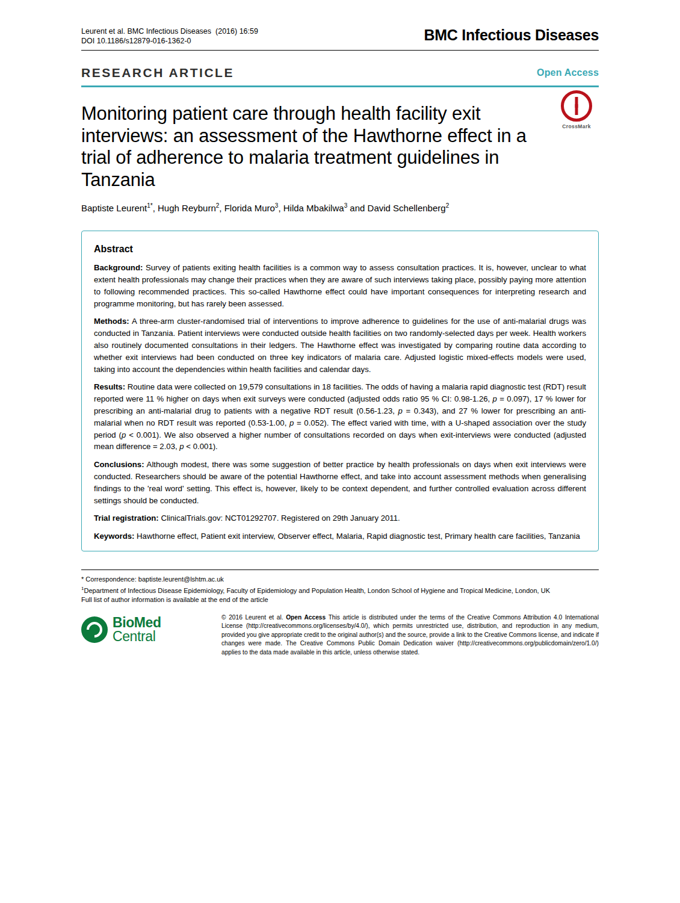Leurent et al. BMC Infectious Diseases (2016) 16:59
DOI 10.1186/s12879-016-1362-0
BMC Infectious Diseases
RESEARCH ARTICLE
Open Access
CrossMark
Monitoring patient care through health facility exit interviews: an assessment of the Hawthorne effect in a trial of adherence to malaria treatment guidelines in Tanzania
Baptiste Leurent1*, Hugh Reyburn2, Florida Muro3, Hilda Mbakilwa3 and David Schellenberg2
Abstract
Background: Survey of patients exiting health facilities is a common way to assess consultation practices. It is, however, unclear to what extent health professionals may change their practices when they are aware of such interviews taking place, possibly paying more attention to following recommended practices. This so-called Hawthorne effect could have important consequences for interpreting research and programme monitoring, but has rarely been assessed.
Methods: A three-arm cluster-randomised trial of interventions to improve adherence to guidelines for the use of anti-malarial drugs was conducted in Tanzania. Patient interviews were conducted outside health facilities on two randomly-selected days per week. Health workers also routinely documented consultations in their ledgers. The Hawthorne effect was investigated by comparing routine data according to whether exit interviews had been conducted on three key indicators of malaria care. Adjusted logistic mixed-effects models were used, taking into account the dependencies within health facilities and calendar days.
Results: Routine data were collected on 19,579 consultations in 18 facilities. The odds of having a malaria rapid diagnostic test (RDT) result reported were 11 % higher on days when exit surveys were conducted (adjusted odds ratio 95 % CI: 0.98-1.26, p = 0.097), 17 % lower for prescribing an anti-malarial drug to patients with a negative RDT result (0.56-1.23, p = 0.343), and 27 % lower for prescribing an anti-malarial when no RDT result was reported (0.53-1.00, p = 0.052). The effect varied with time, with a U-shaped association over the study period (p < 0.001). We also observed a higher number of consultations recorded on days when exit-interviews were conducted (adjusted mean difference = 2.03, p < 0.001).
Conclusions: Although modest, there was some suggestion of better practice by health professionals on days when exit interviews were conducted. Researchers should be aware of the potential Hawthorne effect, and take into account assessment methods when generalising findings to the 'real word' setting. This effect is, however, likely to be context dependent, and further controlled evaluation across different settings should be conducted.
Trial registration: ClinicalTrials.gov: NCT01292707. Registered on 29th January 2011.
Keywords: Hawthorne effect, Patient exit interview, Observer effect, Malaria, Rapid diagnostic test, Primary health care facilities, Tanzania
* Correspondence: baptiste.leurent@lshtm.ac.uk
1Department of Infectious Disease Epidemiology, Faculty of Epidemiology and Population Health, London School of Hygiene and Tropical Medicine, London, UK
Full list of author information is available at the end of the article
BioMedCentral
© 2016 Leurent et al. Open Access This article is distributed under the terms of the Creative Commons Attribution 4.0 International License (http://creativecommons.org/licenses/by/4.0/), which permits unrestricted use, distribution, and reproduction in any medium, provided you give appropriate credit to the original author(s) and the source, provide a link to the Creative Commons license, and indicate if changes were made. The Creative Commons Public Domain Dedication waiver (http://creativecommons.org/publicdomain/zero/1.0/) applies to the data made available in this article, unless otherwise stated.